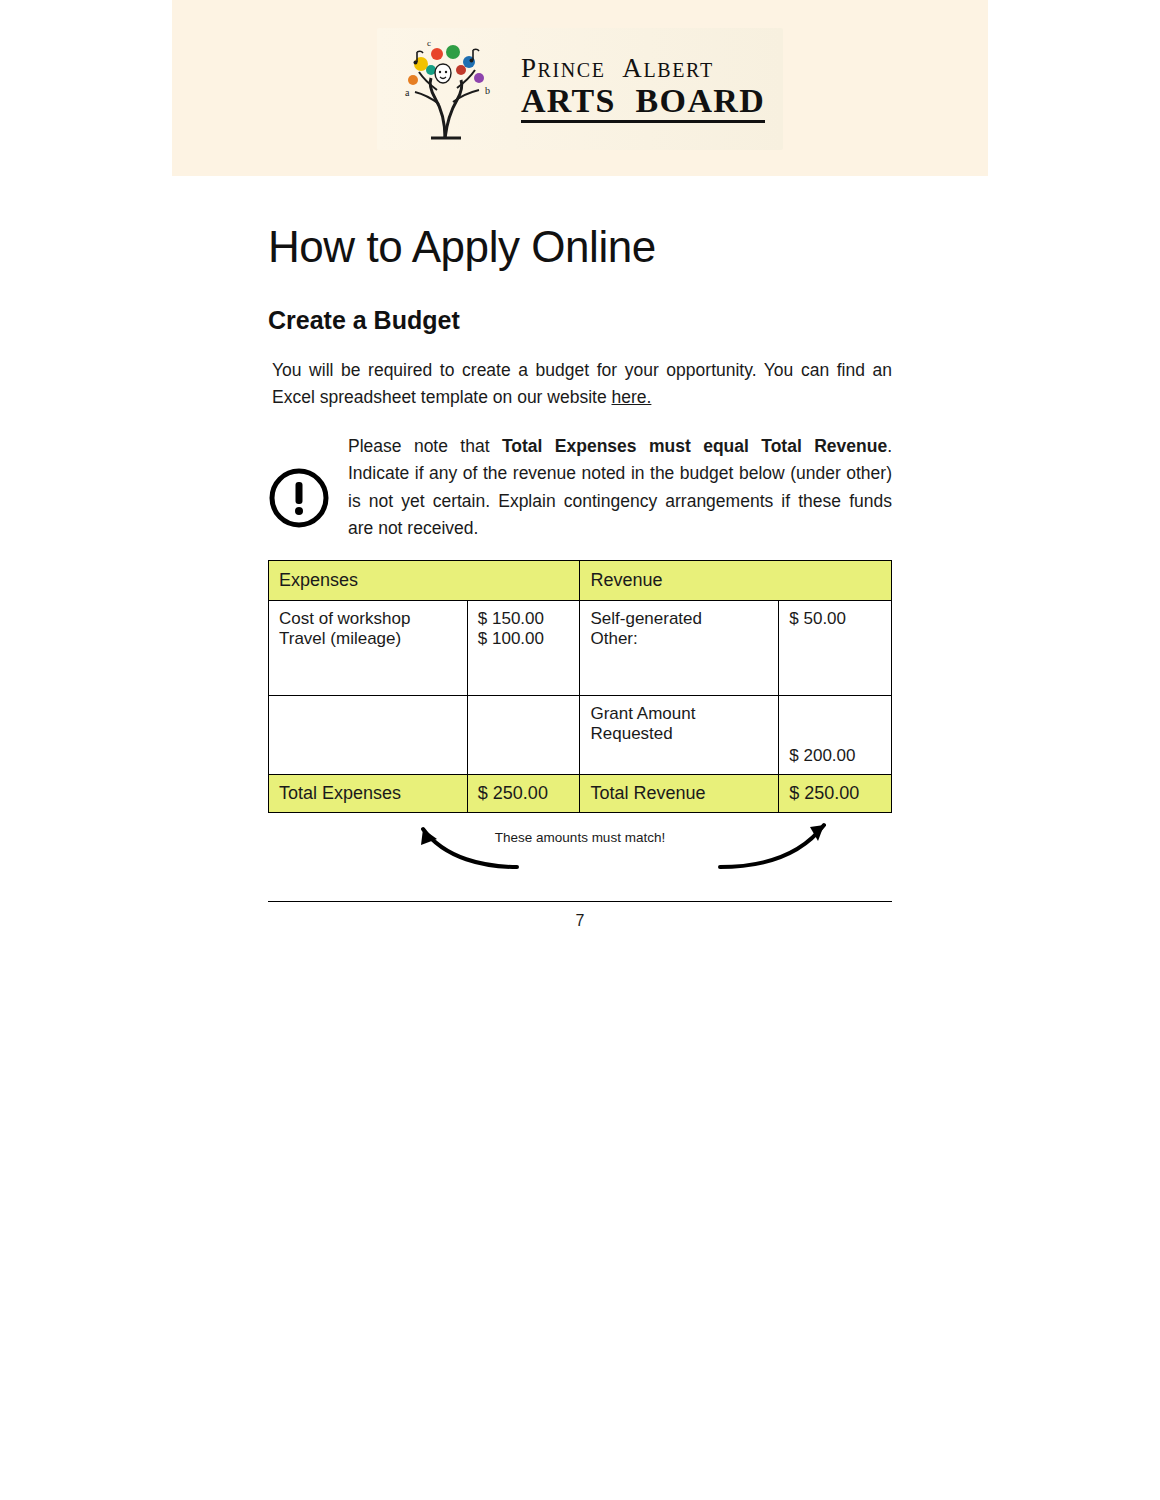a b c
PRINCE ALBERT
ARTS BOARD
How to Apply Online
Create a Budget
You will be required to create a budget for your opportunity. You can find an Excel spreadsheet template on our website here.
Please note that Total Expenses must equal Total Revenue. Indicate if any of the revenue noted in the budget below (under other) is not yet certain. Explain contingency arrangements if these funds are not received.
| Expenses | Revenue |
| --- | --- |
| Cost of workshop Travel (mileage) | $ 150.00 $ 100.00 | Self-generated Other: | $ 50.00 |
| | | Grant Amount Requested | $ 200.00 |
| Total Expenses | $ 250.00 | Total Revenue | $ 250.00 |
These amounts must match!
7